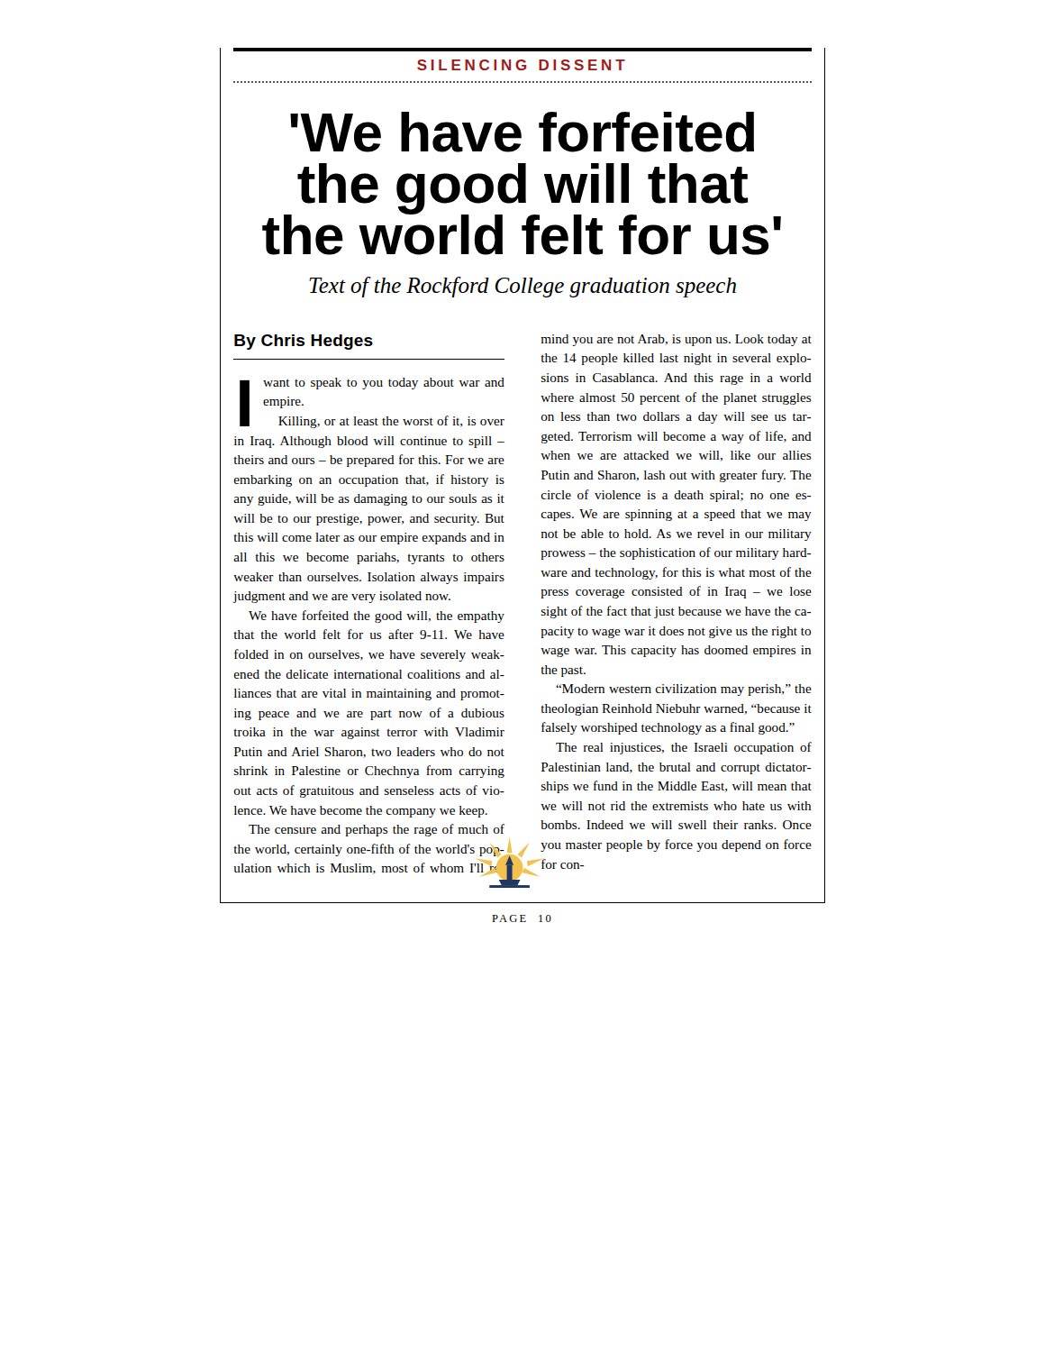SILENCING DISSENT
'We have forfeited
the good will that
the world felt for us'
Text of the Rockford College graduation speech
By Chris Hedges
I want to speak to you today about war and empire.
Killing, or at least the worst of it, is over in Iraq. Although blood will continue to spill – theirs and ours – be prepared for this. For we are embarking on an occupation that, if history is any guide, will be as damaging to our souls as it will be to our prestige, power, and security. But this will come later as our empire expands and in all this we become pariahs, tyrants to others weaker than ourselves. Isolation always impairs judgment and we are very isolated now.
We have forfeited the good will, the empathy that the world felt for us after 9-11. We have folded in on ourselves, we have severely weakened the delicate international coalitions and alliances that are vital in maintaining and promoting peace and we are part now of a dubious troika in the war against terror with Vladimir Putin and Ariel Sharon, two leaders who do not shrink in Palestine or Chechnya from carrying out acts of gratuitous and senseless acts of violence. We have become the company we keep.
The censure and perhaps the rage of much of the world, certainly one-fifth of the world's population which is Muslim, most of whom I'll remind you are not Arab, is upon us. Look today at the 14 people killed last night in several explosions in Casablanca. And this rage in a world where almost 50 percent of the planet struggles on less than two dollars a day will see us targeted. Terrorism will become a way of life, and when we are attacked we will, like our allies Putin and Sharon, lash out with greater fury. The circle of violence is a death spiral; no one escapes. We are spinning at a speed that we may not be able to hold. As we revel in our military prowess – the sophistication of our military hardware and technology, for this is what most of the press coverage consisted of in Iraq – we lose sight of the fact that just because we have the capacity to wage war it does not give us the right to wage war. This capacity has doomed empires in the past.
“Modern western civilization may perish,” the theologian Reinhold Niebuhr warned, “because it falsely worshiped technology as a final good.”
The real injustices, the Israeli occupation of Palestinian land, the brutal and corrupt dictatorships we fund in the Middle East, will mean that we will not rid the extremists who hate us with bombs. Indeed we will swell their ranks. Once you master people by force you depend on force for con-
PAGE 10